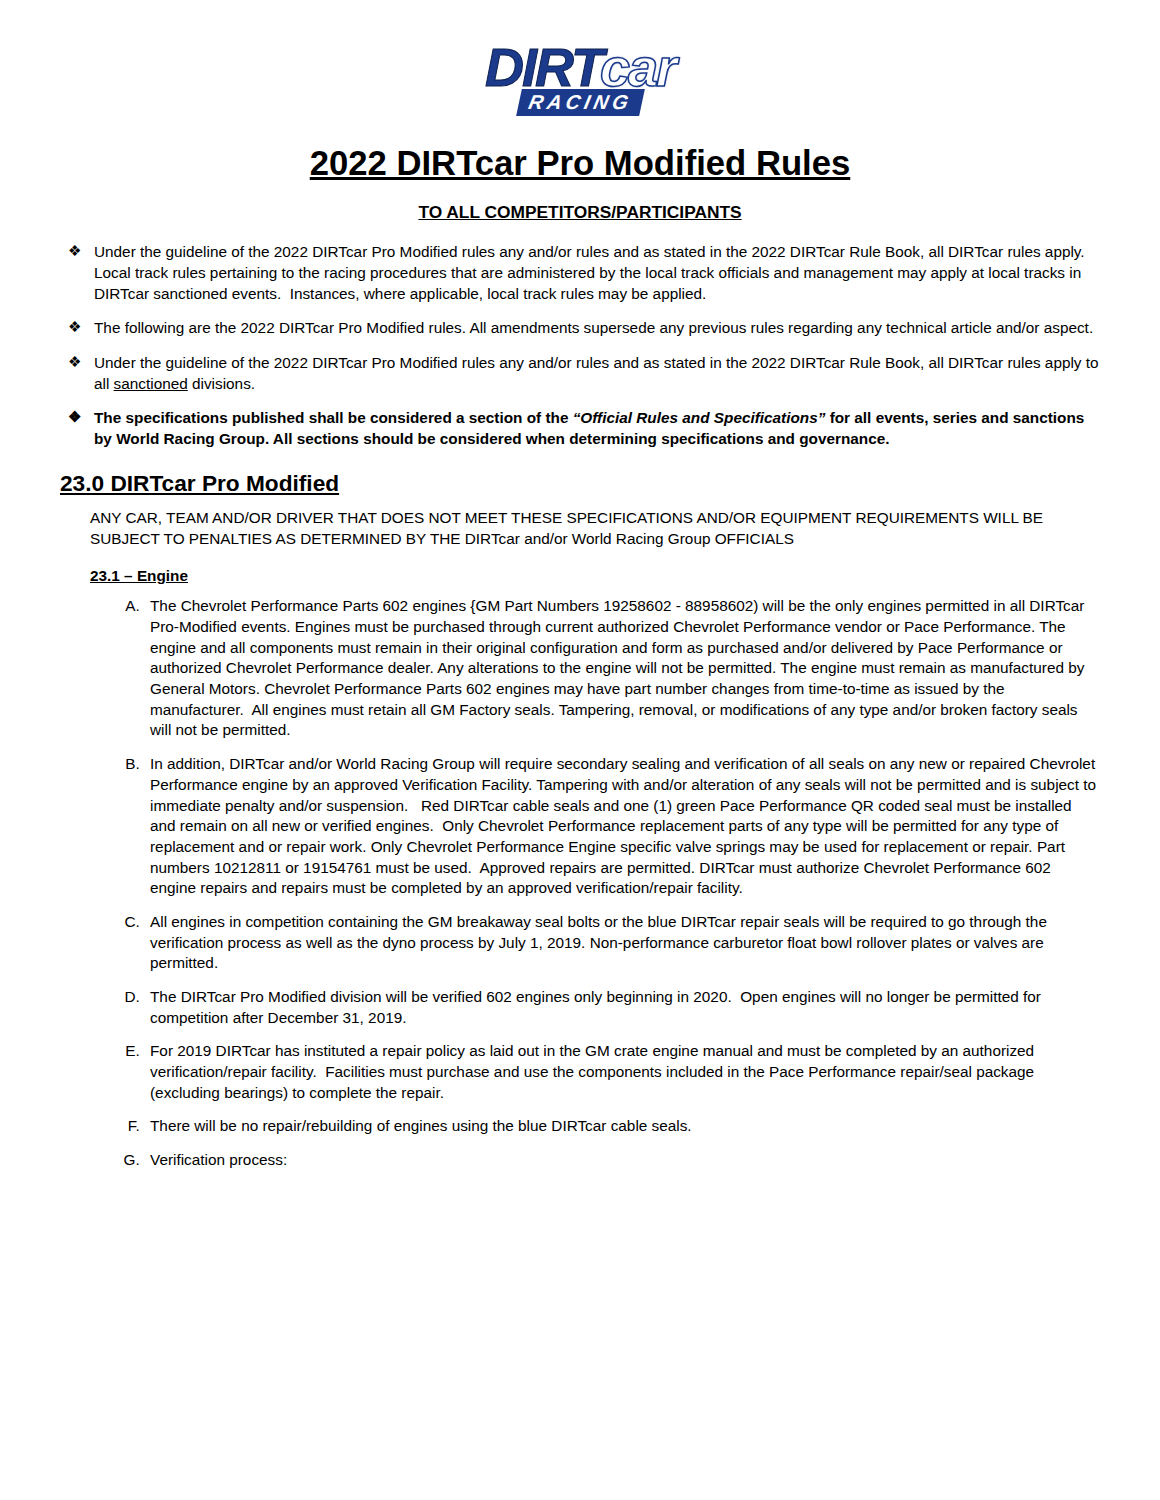DIRTcar
RACING
2022 DIRTcar Pro Modified Rules
TO ALL COMPETITORS/PARTICIPANTS
Under the guideline of the 2022 DIRTcar Pro Modified rules any and/or rules and as stated in the 2022 DIRTcar Rule Book, all DIRTcar rules apply. Local track rules pertaining to the racing procedures that are administered by the local track officials and management may apply at local tracks in DIRTcar sanctioned events. Instances, where applicable, local track rules may be applied.
The following are the 2022 DIRTcar Pro Modified rules. All amendments supersede any previous rules regarding any technical article and/or aspect.
Under the guideline of the 2022 DIRTcar Pro Modified rules any and/or rules and as stated in the 2022 DIRTcar Rule Book, all DIRTcar rules apply to all sanctioned divisions.
The specifications published shall be considered a section of the “Official Rules and Specifications” for all events, series and sanctions by World Racing Group. All sections should be considered when determining specifications and governance.
23.0 DIRTcar Pro Modified
ANY CAR, TEAM AND/OR DRIVER THAT DOES NOT MEET THESE SPECIFICATIONS AND/OR EQUIPMENT REQUIREMENTS WILL BE SUBJECT TO PENALTIES AS DETERMINED BY THE DIRTcar and/or World Racing Group OFFICIALS
23.1 – Engine
The Chevrolet Performance Parts 602 engines {GM Part Numbers 19258602 - 88958602) will be the only engines permitted in all DIRTcar Pro-Modified events. Engines must be purchased through current authorized Chevrolet Performance vendor or Pace Performance. The engine and all components must remain in their original configuration and form as purchased and/or delivered by Pace Performance or authorized Chevrolet Performance dealer. Any alterations to the engine will not be permitted. The engine must remain as manufactured by General Motors. Chevrolet Performance Parts 602 engines may have part number changes from time-to-time as issued by the manufacturer. All engines must retain all GM Factory seals. Tampering, removal, or modifications of any type and/or broken factory seals will not be permitted.
In addition, DIRTcar and/or World Racing Group will require secondary sealing and verification of all seals on any new or repaired Chevrolet Performance engine by an approved Verification Facility. Tampering with and/or alteration of any seals will not be permitted and is subject to immediate penalty and/or suspension. Red DIRTcar cable seals and one (1) green Pace Performance QR coded seal must be installed and remain on all new or verified engines. Only Chevrolet Performance replacement parts of any type will be permitted for any type of replacement and or repair work. Only Chevrolet Performance Engine specific valve springs may be used for replacement or repair. Part numbers 10212811 or 19154761 must be used. Approved repairs are permitted. DIRTcar must authorize Chevrolet Performance 602 engine repairs and repairs must be completed by an approved verification/repair facility.
All engines in competition containing the GM breakaway seal bolts or the blue DIRTcar repair seals will be required to go through the verification process as well as the dyno process by July 1, 2019. Non-performance carburetor float bowl rollover plates or valves are permitted.
The DIRTcar Pro Modified division will be verified 602 engines only beginning in 2020. Open engines will no longer be permitted for competition after December 31, 2019.
For 2019 DIRTcar has instituted a repair policy as laid out in the GM crate engine manual and must be completed by an authorized verification/repair facility. Facilities must purchase and use the components included in the Pace Performance repair/seal package (excluding bearings) to complete the repair.
There will be no repair/rebuilding of engines using the blue DIRTcar cable seals.
Verification process: